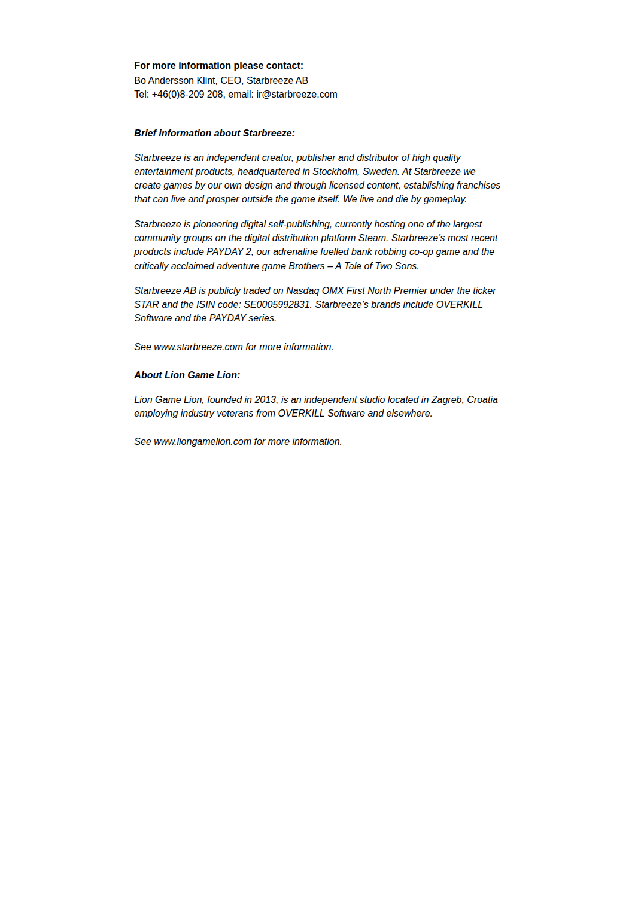For more information please contact:
Bo Andersson Klint, CEO, Starbreeze AB
Tel: +46(0)8-209 208, email: ir@starbreeze.com
Brief information about Starbreeze:
Starbreeze is an independent creator, publisher and distributor of high quality entertainment products, headquartered in Stockholm, Sweden. At Starbreeze we create games by our own design and through licensed content, establishing franchises that can live and prosper outside the game itself. We live and die by gameplay.
Starbreeze is pioneering digital self-publishing, currently hosting one of the largest community groups on the digital distribution platform Steam. Starbreeze’s most recent products include PAYDAY 2, our adrenaline fuelled bank robbing co-op game and the critically acclaimed adventure game Brothers – A Tale of Two Sons.
Starbreeze AB is publicly traded on Nasdaq OMX First North Premier under the ticker STAR and the ISIN code: SE0005992831. Starbreeze's brands include OVERKILL Software and the PAYDAY series.
See www.starbreeze.com for more information.
About Lion Game Lion:
Lion Game Lion, founded in 2013, is an independent studio located in Zagreb, Croatia employing industry veterans from OVERKILL Software and elsewhere.
See www.liongamelion.com for more information.